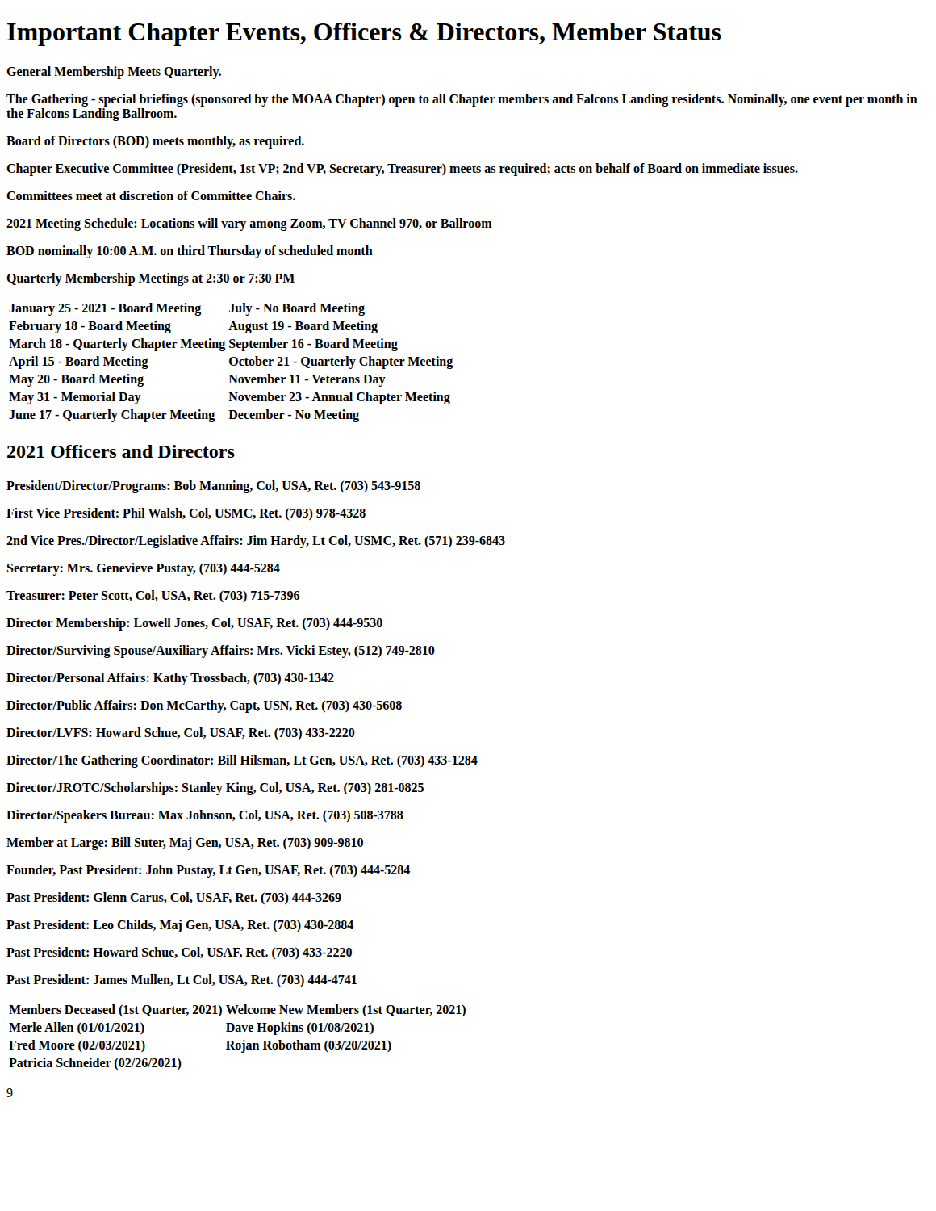Important Chapter Events, Officers & Directors, Member Status
General Membership Meets Quarterly.
The Gathering - special briefings (sponsored by the MOAA Chapter) open to all Chapter members and Falcons Landing residents. Nominally, one event per month in the Falcons Landing Ballroom.
Board of Directors (BOD) meets monthly, as required.
Chapter Executive Committee (President, 1st VP; 2nd VP, Secretary, Treasurer) meets as required; acts on behalf of Board on immediate issues.
Committees meet at discretion of Committee Chairs.
2021 Meeting Schedule: Locations will vary among Zoom, TV Channel 970, or Ballroom
BOD nominally 10:00 A.M. on third Thursday of scheduled month
Quarterly Membership Meetings at 2:30 or 7:30 PM
| January 25 - 2021 - Board Meeting | July - No Board Meeting |
| February 18 - Board Meeting | August 19 - Board Meeting |
| March 18 - Quarterly Chapter Meeting | September 16 - Board Meeting |
| April 15 - Board Meeting | October 21 - Quarterly Chapter Meeting |
| May 20 - Board Meeting | November 11 - Veterans Day |
| May 31 - Memorial Day | November 23 - Annual Chapter Meeting |
| June 17 - Quarterly Chapter Meeting | December - No Meeting |
2021 Officers and Directors
President/Director/Programs: Bob Manning, Col, USA, Ret. (703) 543-9158
First Vice President: Phil Walsh, Col, USMC, Ret. (703) 978-4328
2nd Vice Pres./Director/Legislative Affairs: Jim Hardy, Lt Col, USMC, Ret. (571) 239-6843
Secretary: Mrs. Genevieve Pustay, (703) 444-5284
Treasurer: Peter Scott, Col, USA, Ret. (703) 715-7396
Director Membership: Lowell Jones, Col, USAF, Ret. (703) 444-9530
Director/Surviving Spouse/Auxiliary Affairs: Mrs. Vicki Estey, (512) 749-2810
Director/Personal Affairs: Kathy Trossbach, (703) 430-1342
Director/Public Affairs: Don McCarthy, Capt, USN, Ret. (703) 430-5608
Director/LVFS: Howard Schue, Col, USAF, Ret. (703) 433-2220
Director/The Gathering Coordinator: Bill Hilsman, Lt Gen, USA, Ret. (703) 433-1284
Director/JROTC/Scholarships: Stanley King, Col, USA, Ret. (703) 281-0825
Director/Speakers Bureau: Max Johnson, Col, USA, Ret. (703) 508-3788
Member at Large: Bill Suter, Maj Gen, USA, Ret. (703) 909-9810
Founder, Past President: John Pustay, Lt Gen, USAF, Ret. (703) 444-5284
Past President: Glenn Carus, Col, USAF, Ret. (703) 444-3269
Past President: Leo Childs, Maj Gen, USA, Ret. (703) 430-2884
Past President: Howard Schue, Col, USAF, Ret. (703) 433-2220
Past President: James Mullen, Lt Col, USA, Ret. (703) 444-4741
| Members Deceased (1st Quarter, 2021) | Welcome New Members (1st Quarter, 2021) |
| --- | --- |
| Merle Allen (01/01/2021) | Dave Hopkins (01/08/2021) |
| Fred Moore (02/03/2021) | Rojan Robotham (03/20/2021) |
| Patricia Schneider (02/26/2021) | |
9